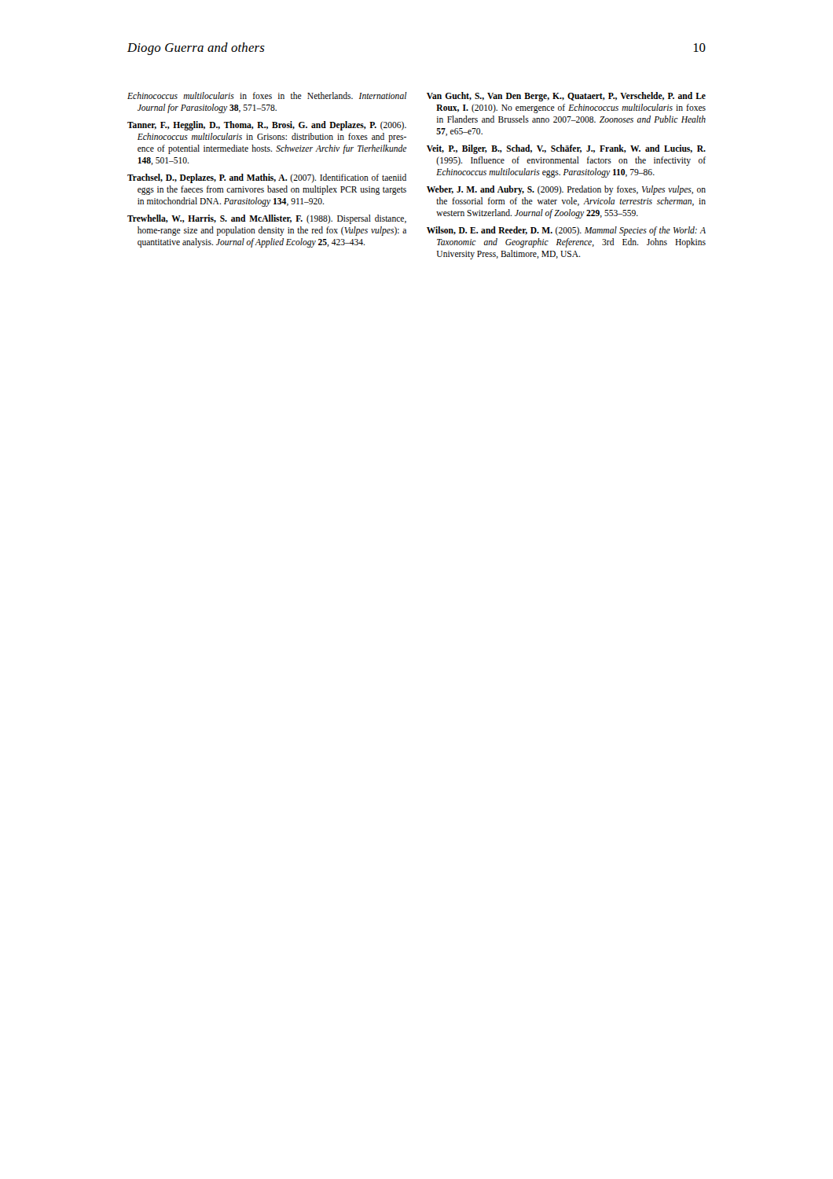Diogo Guerra and others 10
Echinococcus multilocularis in foxes in the Netherlands. International Journal for Parasitology 38, 571–578.
Tanner, F., Hegglin, D., Thoma, R., Brosi, G. and Deplazes, P. (2006). Echinococcus multilocularis in Grisons: distribution in foxes and presence of potential intermediate hosts. Schweizer Archiv fur Tierheilkunde 148, 501–510.
Trachsel, D., Deplazes, P. and Mathis, A. (2007). Identification of taeniid eggs in the faeces from carnivores based on multiplex PCR using targets in mitochondrial DNA. Parasitology 134, 911–920.
Trewhella, W., Harris, S. and McAllister, F. (1988). Dispersal distance, home-range size and population density in the red fox (Vulpes vulpes): a quantitative analysis. Journal of Applied Ecology 25, 423–434.
Van Gucht, S., Van Den Berge, K., Quataert, P., Verschelde, P. and Le Roux, I. (2010). No emergence of Echinococcus multilocularis in foxes in Flanders and Brussels anno 2007–2008. Zoonoses and Public Health 57, e65–e70.
Veit, P., Bilger, B., Schad, V., Schäfer, J., Frank, W. and Lucius, R. (1995). Influence of environmental factors on the infectivity of Echinococcus multilocularis eggs. Parasitology 110, 79–86.
Weber, J. M. and Aubry, S. (2009). Predation by foxes, Vulpes vulpes, on the fossorial form of the water vole, Arvicola terrestris scherman, in western Switzerland. Journal of Zoology 229, 553–559.
Wilson, D. E. and Reeder, D. M. (2005). Mammal Species of the World: A Taxonomic and Geographic Reference, 3rd Edn. Johns Hopkins University Press, Baltimore, MD, USA.